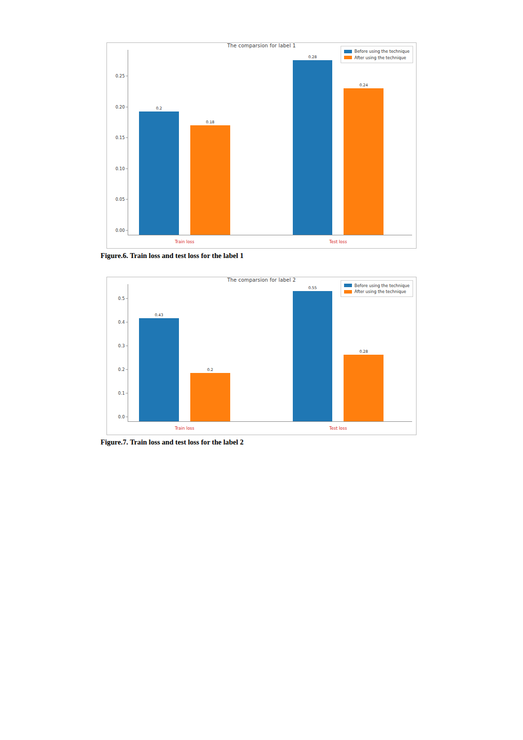The comparsion for label 1
Before using the technique
After using the technique
0.00
0.05
0.10
0.15
0.20
0.25
0.2
0.18
0.28
0.24
Train loss
Test loss
Figure.6. Train loss and test loss for the label 1
The comparsion for label 2
Before using the technique
After using the technique
0.0
0.1
0.2
0.3
0.4
0.5
0.43
0.2
0.55
0.28
Train loss
Test loss
Figure.7. Train loss and test loss for the label 2